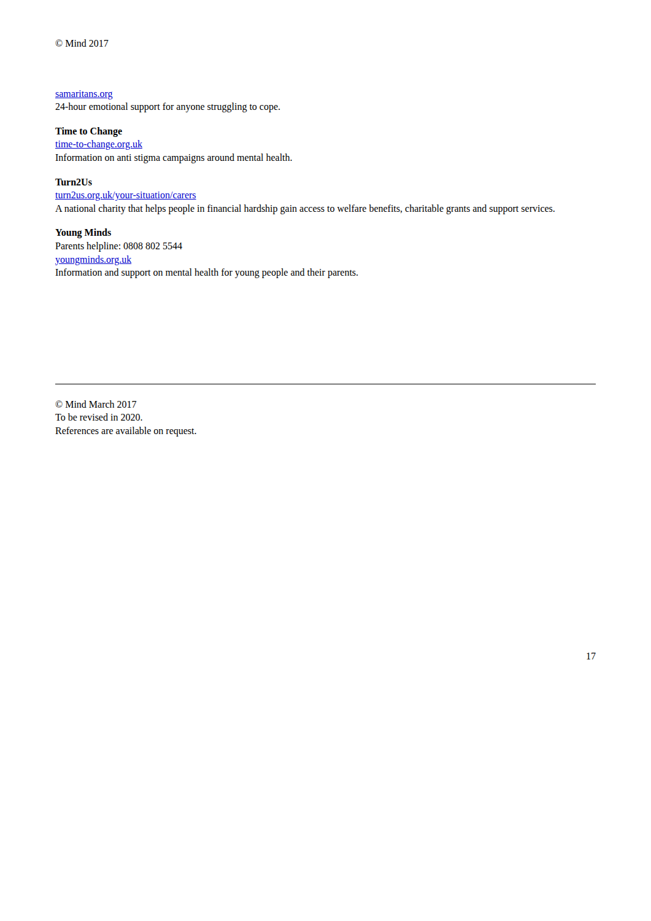© Mind 2017
samaritans.org
24-hour emotional support for anyone struggling to cope.
Time to Change
time-to-change.org.uk
Information on anti stigma campaigns around mental health.
Turn2Us
turn2us.org.uk/your-situation/carers
A national charity that helps people in financial hardship gain access to welfare benefits, charitable grants and support services.
Young Minds
Parents helpline: 0808 802 5544
youngminds.org.uk
Information and support on mental health for young people and their parents.
© Mind March 2017
To be revised in 2020.
References are available on request.
17